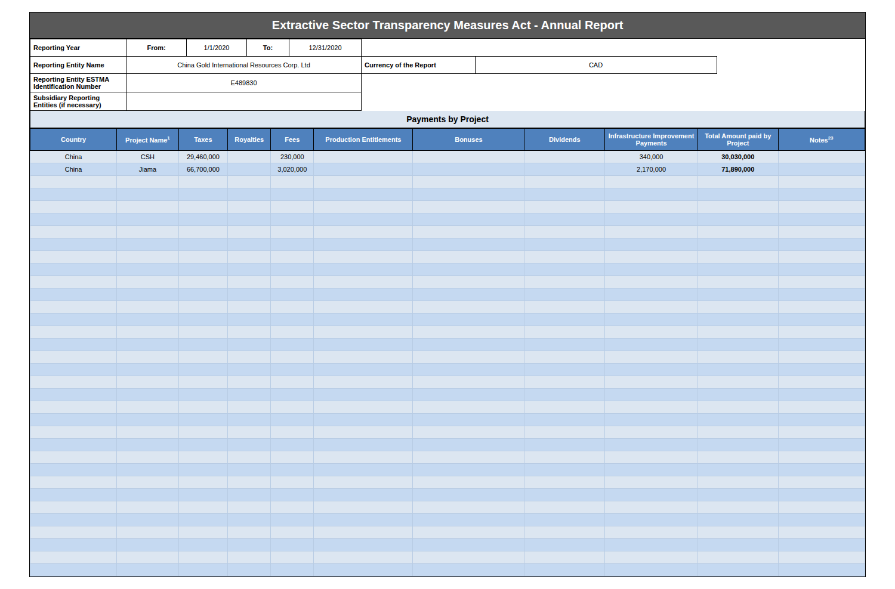Extractive Sector Transparency Measures Act - Annual Report
| Reporting Year | From: | 1/1/2020 | To: | 12/31/2020 | | | | | |
| Reporting Entity Name | China Gold International Resources Corp. Ltd | Currency of the Report | CAD | | |
| Reporting Entity ESTMA Identification Number | E489830 | | | | | |
| Subsidiary Reporting Entities (if necessary) | | | | | | |
Payments by Project
| Country | Project Name 1 | Taxes | Royalties | Fees | Production Entitlements | Bonuses | Dividends | Infrastructure Improvement Payments | Total Amount paid by Project | Notes 23 |
| --- | --- | --- | --- | --- | --- | --- | --- | --- | --- | --- |
| China | CSH | 29,460,000 | | 230,000 | | | | 340,000 | 30,030,000 | |
| China | Jiama | 66,700,000 | | 3,020,000 | | | | 2,170,000 | 71,890,000 | |